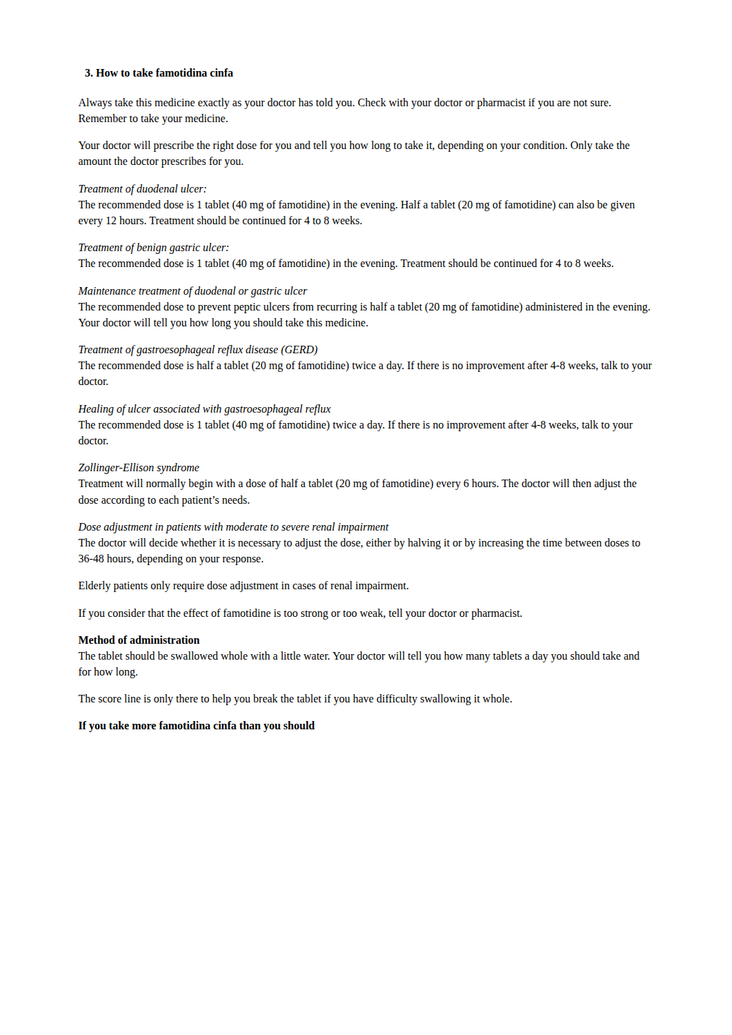How to take famotidina cinfa
Always take this medicine exactly as your doctor has told you. Check with your doctor or pharmacist if you are not sure. Remember to take your medicine.
Your doctor will prescribe the right dose for you and tell you how long to take it, depending on your condition. Only take the amount the doctor prescribes for you.
Treatment of duodenal ulcer:
The recommended dose is 1 tablet (40 mg of famotidine) in the evening. Half a tablet (20 mg of famotidine) can also be given every 12 hours. Treatment should be continued for 4 to 8 weeks.
Treatment of benign gastric ulcer:
The recommended dose is 1 tablet (40 mg of famotidine) in the evening. Treatment should be continued for 4 to 8 weeks.
Maintenance treatment of duodenal or gastric ulcer
The recommended dose to prevent peptic ulcers from recurring is half a tablet (20 mg of famotidine) administered in the evening. Your doctor will tell you how long you should take this medicine.
Treatment of gastroesophageal reflux disease (GERD)
The recommended dose is half a tablet (20 mg of famotidine) twice a day. If there is no improvement after 4-8 weeks, talk to your doctor.
Healing of ulcer associated with gastroesophageal reflux
The recommended dose is 1 tablet (40 mg of famotidine) twice a day. If there is no improvement after 4-8 weeks, talk to your doctor.
Zollinger-Ellison syndrome
Treatment will normally begin with a dose of half a tablet (20 mg of famotidine) every 6 hours. The doctor will then adjust the dose according to each patient’s needs.
Dose adjustment in patients with moderate to severe renal impairment
The doctor will decide whether it is necessary to adjust the dose, either by halving it or by increasing the time between doses to 36-48 hours, depending on your response.
Elderly patients only require dose adjustment in cases of renal impairment.
If you consider that the effect of famotidine is too strong or too weak, tell your doctor or pharmacist.
Method of administration
The tablet should be swallowed whole with a little water. Your doctor will tell you how many tablets a day you should take and for how long.
The score line is only there to help you break the tablet if you have difficulty swallowing it whole.
If you take more famotidina cinfa than you should